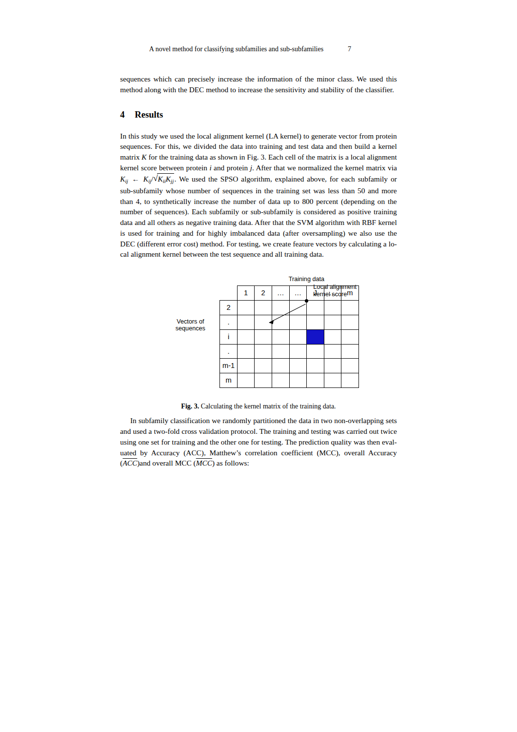A novel method for classifying subfamilies and sub-subfamilies 7
sequences which can precisely increase the information of the minor class. We used this method along with the DEC method to increase the sensitivity and stability of the classifier.
4 Results
In this study we used the local alignment kernel (LA kernel) to generate vector from protein sequences. For this, we divided the data into training and test data and then build a kernel matrix K for the training data as shown in Fig. 3. Each cell of the matrix is a local alignment kernel score between protein i and protein j. After that we normalized the kernel matrix via Kij ← Kij/Kii Kjj. We used the SPSO algorithm, explained above, for each subfamily or sub-subfamily whose number of sequences in the training set was less than 50 and more than 4, to synthetically increase the number of data up to 800 percent (depending on the number of sequences). Each subfamily or sub-subfamily is considered as positive training data and all others as negative training data. After that the SVM algorithm with RBF kernel is used for training and for highly imbalanced data (after oversampling) we also use the DEC (different error cost) method. For testing, we create feature vectors by calculating a local alignment kernel between the test sequence and all training data.
Training data
| | 1 | 2 | … | … | J | … | m |
| 2 | | | | | | | |
| . | | | | | | | |
| i | | | | | | | |
| . | | | | | | | |
| m-1 | | | | | | | |
| m | | | | | | | |
Vectors of
sequences
Local alignment
kernel score
Fig. 3. Calculating the kernel matrix of the training data.
In subfamily classification we randomly partitioned the data in two non-overlapping sets and used a two-fold cross validation protocol. The training and testing was carried out twice using one set for training and the other one for testing. The prediction quality was then evaluated by Accuracy (ACC), Matthew’s correlation coefficient (MCC), overall Accuracy (ACC)and overall MCC (MCC) as follows: